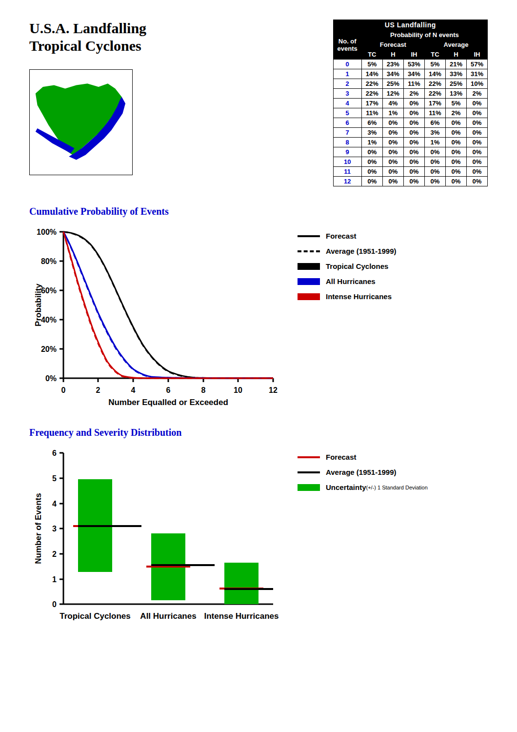U.S.A. Landfalling
Tropical Cyclones
| US Landfalling |
| --- |
| No. of events | Probability of N events |
| Forecast | Average |
| TC | H | IH | TC | H | IH |
| 0 | 5% | 23% | 53% | 5% | 21% | 57% |
| 1 | 14% | 34% | 34% | 14% | 33% | 31% |
| 2 | 22% | 25% | 11% | 22% | 25% | 10% |
| 3 | 22% | 12% | 2% | 22% | 13% | 2% |
| 4 | 17% | 4% | 0% | 17% | 5% | 0% |
| 5 | 11% | 1% | 0% | 11% | 2% | 0% |
| 6 | 6% | 0% | 0% | 6% | 0% | 0% |
| 7 | 3% | 0% | 0% | 3% | 0% | 0% |
| 8 | 1% | 0% | 0% | 1% | 0% | 0% |
| 9 | 0% | 0% | 0% | 0% | 0% | 0% |
| 10 | 0% | 0% | 0% | 0% | 0% | 0% |
| 11 | 0% | 0% | 0% | 0% | 0% | 0% |
| 12 | 0% | 0% | 0% | 0% | 0% | 0% |
Cumulative Probability of Events
100% 80% 60% 40% 20% 0% 0 2 4 6 8 10 12 Number Equalled or Exceeded Probability
Forecast
Average (1951-1999)
Tropical Cyclones
All Hurricanes
Intense Hurricanes
Frequency and Severity Distribution
6 5 4 3 2 1 0 Number of Events Tropical Cyclones All Hurricanes Intense Hurricanes
Forecast
Average (1951-1999)
Uncertainty(+/-) 1 Standard Deviation